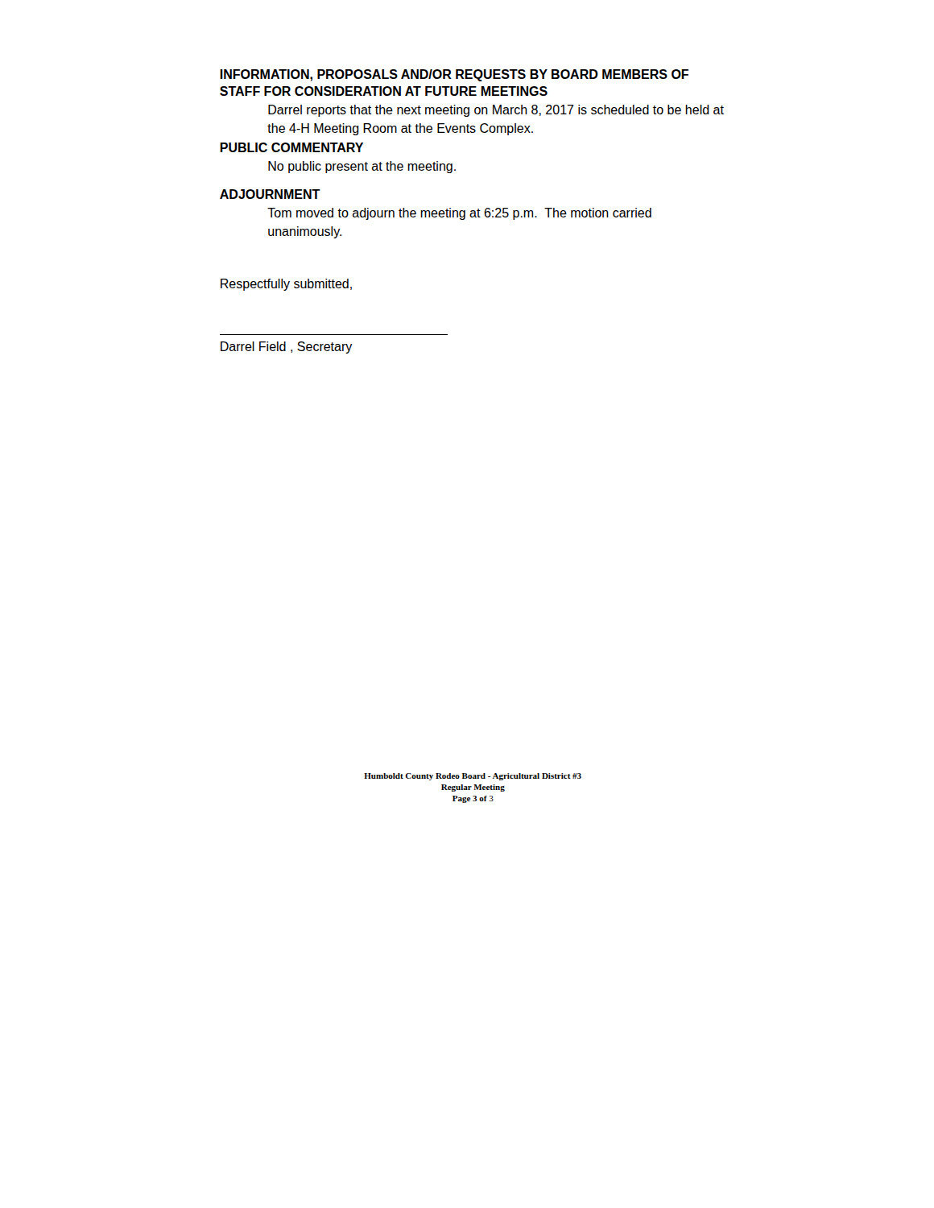Information, Proposals and/or Requests by Board Members of Staff for Consideration at Future Meetings
Darrel reports that the next meeting on March 8, 2017 is scheduled to be held at the 4-H Meeting Room at the Events Complex.
Public Commentary
No public present at the meeting.
Adjournment
Tom moved to adjourn the meeting at 6:25 p.m. The motion carried unanimously.
Respectfully submitted,
Darrel Field , Secretary
Humboldt County Rodeo Board - Agricultural District #3
Regular Meeting
Page 3 of 3